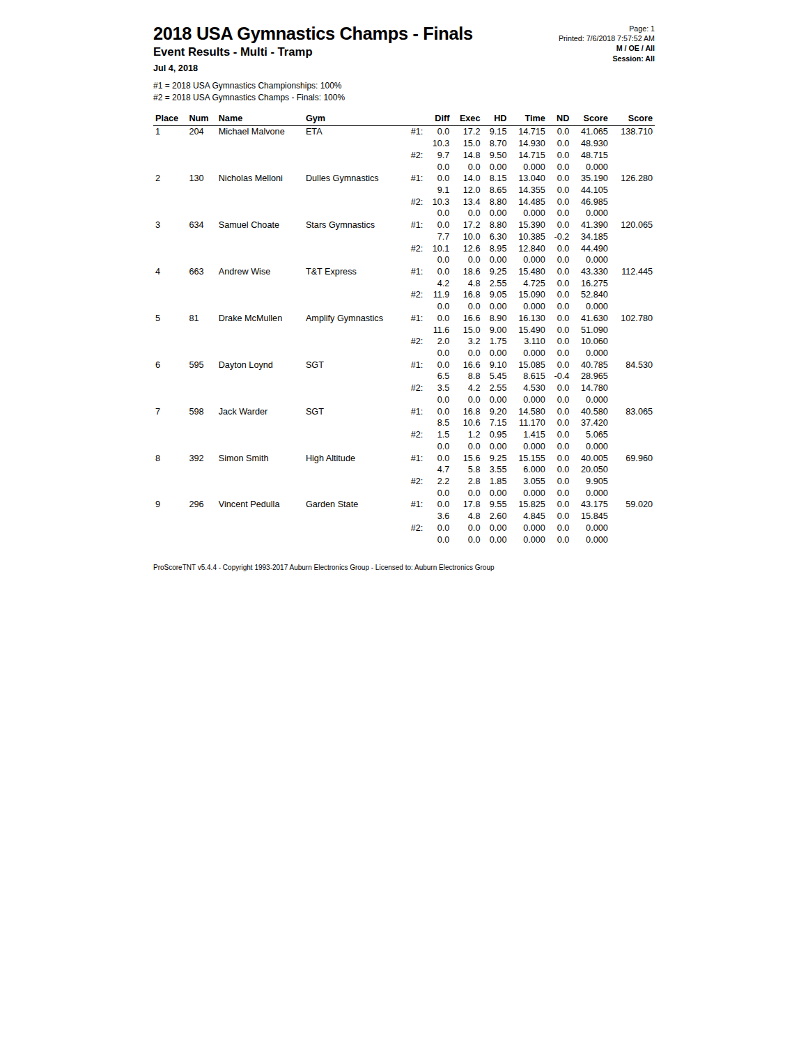Page: 1
Printed: 7/6/2018 7:57:52 AM
M / OE / All
Session: All
2018 USA Gymnastics Champs - Finals
Event Results - Multi - Tramp
Jul 4, 2018
#1 = 2018 USA Gymnastics Championships: 100%
#2 = 2018 USA Gymnastics Champs - Finals: 100%
| Place | Num | Name | Gym | | Diff | Exec | HD | Time | ND | Score | Score |
| --- | --- | --- | --- | --- | --- | --- | --- | --- | --- | --- | --- |
| 1 | 204 | Michael Malvone | ETA | #1: | 0.0 | 17.2 | 9.15 | 14.715 | 0.0 | 41.065 | 138.710 |
| | | 10.3 | 15.0 | 8.70 | 14.930 | 0.0 | 48.930 | |
| | #2: | 9.7 | 14.8 | 9.50 | 14.715 | 0.0 | 48.715 | |
| | | 0.0 | 0.0 | 0.00 | 0.000 | 0.0 | 0.000 | |
| 2 | 130 | Nicholas Melloni | Dulles Gymnastics | #1: | 0.0 | 14.0 | 8.15 | 13.040 | 0.0 | 35.190 | 126.280 |
| | | 9.1 | 12.0 | 8.65 | 14.355 | 0.0 | 44.105 | |
| | #2: | 10.3 | 13.4 | 8.80 | 14.485 | 0.0 | 46.985 | |
| | | 0.0 | 0.0 | 0.00 | 0.000 | 0.0 | 0.000 | |
| 3 | 634 | Samuel Choate | Stars Gymnastics | #1: | 0.0 | 17.2 | 8.80 | 15.390 | 0.0 | 41.390 | 120.065 |
| | | 7.7 | 10.0 | 6.30 | 10.385 | -0.2 | 34.185 | |
| | #2: | 10.1 | 12.6 | 8.95 | 12.840 | 0.0 | 44.490 | |
| | | 0.0 | 0.0 | 0.00 | 0.000 | 0.0 | 0.000 | |
| 4 | 663 | Andrew Wise | T&T Express | #1: | 0.0 | 18.6 | 9.25 | 15.480 | 0.0 | 43.330 | 112.445 |
| | | 4.2 | 4.8 | 2.55 | 4.725 | 0.0 | 16.275 | |
| | #2: | 11.9 | 16.8 | 9.05 | 15.090 | 0.0 | 52.840 | |
| | | 0.0 | 0.0 | 0.00 | 0.000 | 0.0 | 0.000 | |
| 5 | 81 | Drake McMullen | Amplify Gymnastics | #1: | 0.0 | 16.6 | 8.90 | 16.130 | 0.0 | 41.630 | 102.780 |
| | | 11.6 | 15.0 | 9.00 | 15.490 | 0.0 | 51.090 | |
| | #2: | 2.0 | 3.2 | 1.75 | 3.110 | 0.0 | 10.060 | |
| | | 0.0 | 0.0 | 0.00 | 0.000 | 0.0 | 0.000 | |
| 6 | 595 | Dayton Loynd | SGT | #1: | 0.0 | 16.6 | 9.10 | 15.085 | 0.0 | 40.785 | 84.530 |
| | | 6.5 | 8.8 | 5.45 | 8.615 | -0.4 | 28.965 | |
| | #2: | 3.5 | 4.2 | 2.55 | 4.530 | 0.0 | 14.780 | |
| | | 0.0 | 0.0 | 0.00 | 0.000 | 0.0 | 0.000 | |
| 7 | 598 | Jack Warder | SGT | #1: | 0.0 | 16.8 | 9.20 | 14.580 | 0.0 | 40.580 | 83.065 |
| | | 8.5 | 10.6 | 7.15 | 11.170 | 0.0 | 37.420 | |
| | #2: | 1.5 | 1.2 | 0.95 | 1.415 | 0.0 | 5.065 | |
| | | 0.0 | 0.0 | 0.00 | 0.000 | 0.0 | 0.000 | |
| 8 | 392 | Simon Smith | High Altitude | #1: | 0.0 | 15.6 | 9.25 | 15.155 | 0.0 | 40.005 | 69.960 |
| | | 4.7 | 5.8 | 3.55 | 6.000 | 0.0 | 20.050 | |
| | #2: | 2.2 | 2.8 | 1.85 | 3.055 | 0.0 | 9.905 | |
| | | 0.0 | 0.0 | 0.00 | 0.000 | 0.0 | 0.000 | |
| 9 | 296 | Vincent Pedulla | Garden State | #1: | 0.0 | 17.8 | 9.55 | 15.825 | 0.0 | 43.175 | 59.020 |
| | | 3.6 | 4.8 | 2.60 | 4.845 | 0.0 | 15.845 | |
| | #2: | 0.0 | 0.0 | 0.00 | 0.000 | 0.0 | 0.000 | |
| | | 0.0 | 0.0 | 0.00 | 0.000 | 0.0 | 0.000 | |
ProScoreTNT v5.4.4 - Copyright 1993-2017 Auburn Electronics Group - Licensed to: Auburn Electronics Group